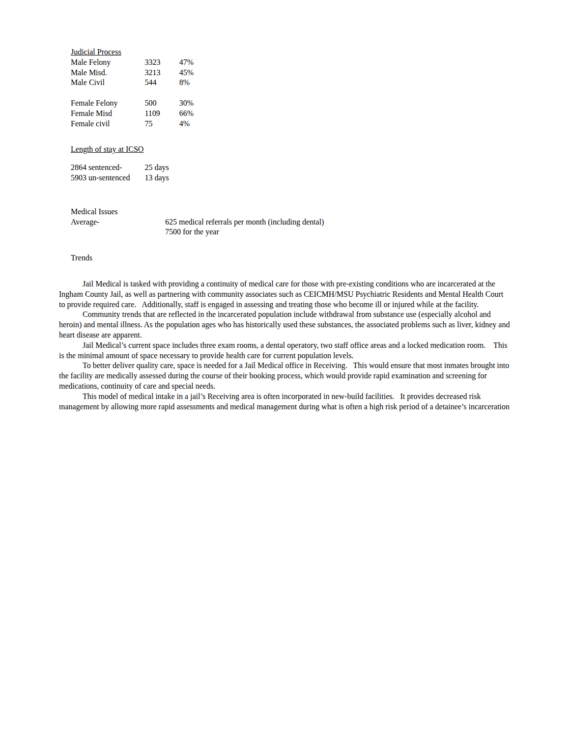Judicial Process
| Male Felony | 3323 | 47% |
| Male Misd. | 3213 | 45% |
| Male Civil | 544 | 8% |
| Female Felony | 500 | 30% |
| Female Misd | 1109 | 66% |
| Female civil | 75 | 4% |
Length of stay at ICSO
| 2864 sentenced- | 25 days |
| 5903 un-sentenced | 13 days |
Medical Issues
Average-
625 medical referrals per month (including dental)
7500 for the year
Trends
Jail Medical is tasked with providing a continuity of medical care for those with pre-existing conditions who are incarcerated at the Ingham County Jail, as well as partnering with community associates such as CEICMH/MSU Psychiatric Residents and Mental Health Court to provide required care. Additionally, staff is engaged in assessing and treating those who become ill or injured while at the facility.
Community trends that are reflected in the incarcerated population include withdrawal from substance use (especially alcohol and heroin) and mental illness. As the population ages who has historically used these substances, the associated problems such as liver, kidney and heart disease are apparent.
Jail Medical’s current space includes three exam rooms, a dental operatory, two staff office areas and a locked medication room. This is the minimal amount of space necessary to provide health care for current population levels.
To better deliver quality care, space is needed for a Jail Medical office in Receiving. This would ensure that most inmates brought into the facility are medically assessed during the course of their booking process, which would provide rapid examination and screening for medications, continuity of care and special needs.
This model of medical intake in a jail’s Receiving area is often incorporated in new-build facilities. It provides decreased risk management by allowing more rapid assessments and medical management during what is often a high risk period of a detainee’s incarceration